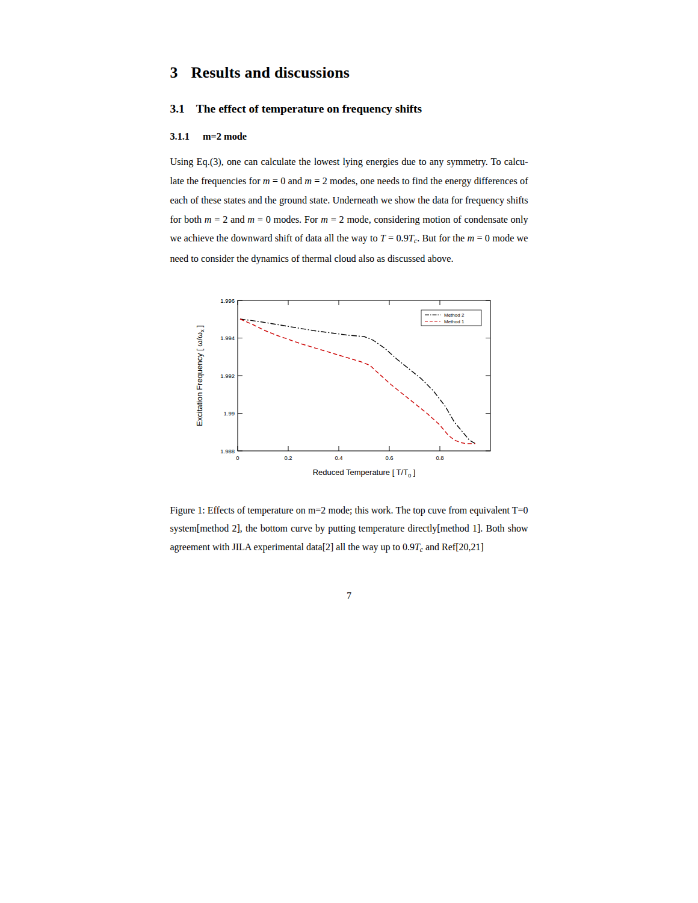3 Results and discussions
3.1 The effect of temperature on frequency shifts
3.1.1 m=2 mode
Using Eq.(3), one can calculate the lowest lying energies due to any symmetry. To calculate the frequencies for m = 0 and m = 2 modes, one needs to find the energy differences of each of these states and the ground state. Underneath we show the data for frequency shifts for both m = 2 and m = 0 modes. For m = 2 mode, considering motion of condensate only we achieve the downward shift of data all the way to T = 0.9Tc. But for the m = 0 mode we need to consider the dynamics of thermal cloud also as discussed above.
1.996 1.994 1.992 1.99 1.988 0 0.2 0.4 0.6 0.8 Excitation Frequency [ ω/ωx ] Reduced Temperature [ T/T0 ] Method 2 Method 1
Figure 1: Effects of temperature on m=2 mode; this work. The top cuve from equivalent T=0 system[method 2], the bottom curve by putting temperature directly[method 1]. Both show agreement with JILA experimental data[2] all the way up to 0.9Tc and Ref[20,21]
7